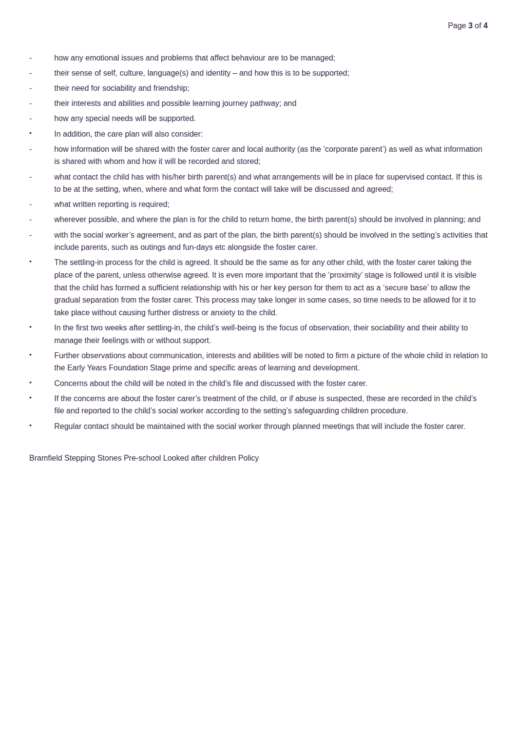Page 3 of 4
how any emotional issues and problems that affect behaviour are to be managed;
their sense of self, culture, language(s) and identity – and how this is to be supported;
their need for sociability and friendship;
their interests and abilities and possible learning journey pathway; and
how any special needs will be supported.
In addition, the care plan will also consider:
how information will be shared with the foster carer and local authority (as the ‘corporate parent’) as well as what information is shared with whom and how it will be recorded and stored;
what contact the child has with his/her birth parent(s) and what arrangements will be in place for supervised contact. If this is to be at the setting, when, where and what form the contact will take will be discussed and agreed;
what written reporting is required;
wherever possible, and where the plan is for the child to return home, the birth parent(s) should be involved in planning; and
with the social worker’s agreement, and as part of the plan, the birth parent(s) should be involved in the setting’s activities that include parents, such as outings and fun-days etc alongside the foster carer.
The settling-in process for the child is agreed. It should be the same as for any other child, with the foster carer taking the place of the parent, unless otherwise agreed. It is even more important that the ‘proximity’ stage is followed until it is visible that the child has formed a sufficient relationship with his or her key person for them to act as a ‘secure base’ to allow the gradual separation from the foster carer. This process may take longer in some cases, so time needs to be allowed for it to take place without causing further distress or anxiety to the child.
In the first two weeks after settling-in, the child’s well-being is the focus of observation, their sociability and their ability to manage their feelings with or without support.
Further observations about communication, interests and abilities will be noted to firm a picture of the whole child in relation to the Early Years Foundation Stage prime and specific areas of learning and development.
Concerns about the child will be noted in the child’s file and discussed with the foster carer.
If the concerns are about the foster carer’s treatment of the child, or if abuse is suspected, these are recorded in the child’s file and reported to the child’s social worker according to the setting’s safeguarding children procedure.
Regular contact should be maintained with the social worker through planned meetings that will include the foster carer.
Bramfield Stepping Stones Pre-school Looked after children Policy